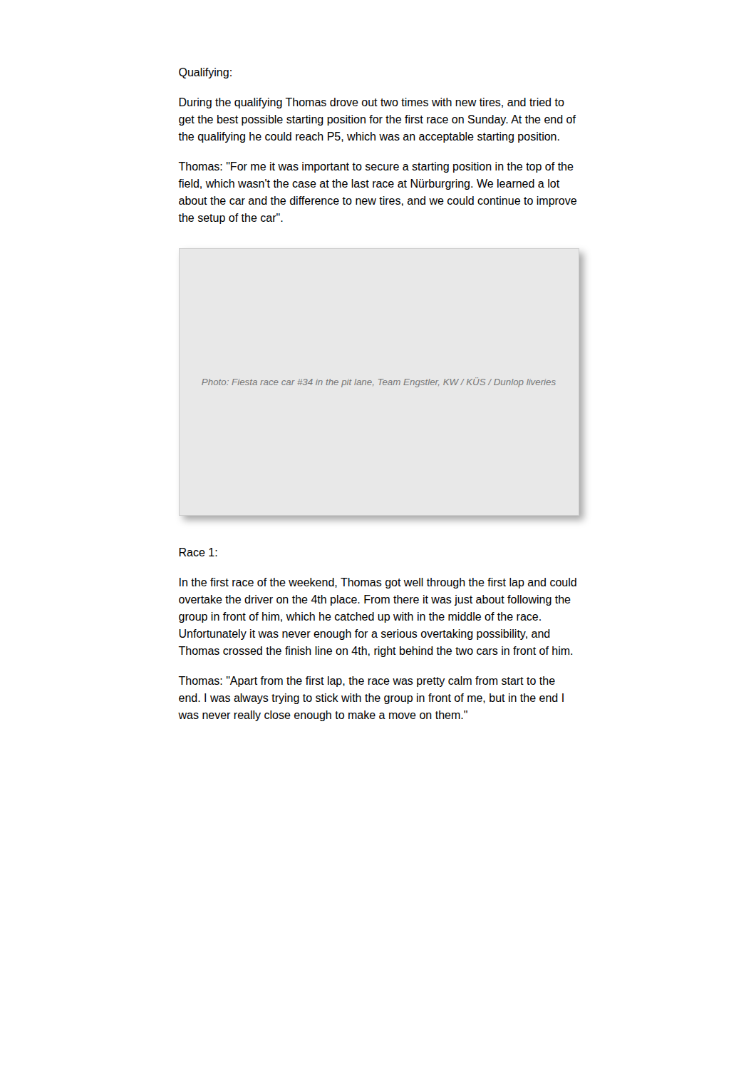Qualifying:
During the qualifying Thomas drove out two times with new tires, and tried to get the best possible starting position for the first race on Sunday. At the end of the qualifying he could reach P5, which was an acceptable starting position.
Thomas: "For me it was important to secure a starting position in the top of the field, which wasn't the case at the last race at Nürburgring. We learned a lot about the car and the difference to new tires, and we could continue to improve the setup of the car".
Photo: Fiesta race car #34 in the pit lane, Team Engstler, KW / KÜS / Dunlop liveries
Race 1:
In the first race of the weekend, Thomas got well through the first lap and could overtake the driver on the 4th place. From there it was just about following the group in front of him, which he catched up with in the middle of the race. Unfortunately it was never enough for a serious overtaking possibility, and Thomas crossed the finish line on 4th, right behind the two cars in front of him.
Thomas: "Apart from the first lap, the race was pretty calm from start to the end. I was always trying to stick with the group in front of me, but in the end I was never really close enough to make a move on them."